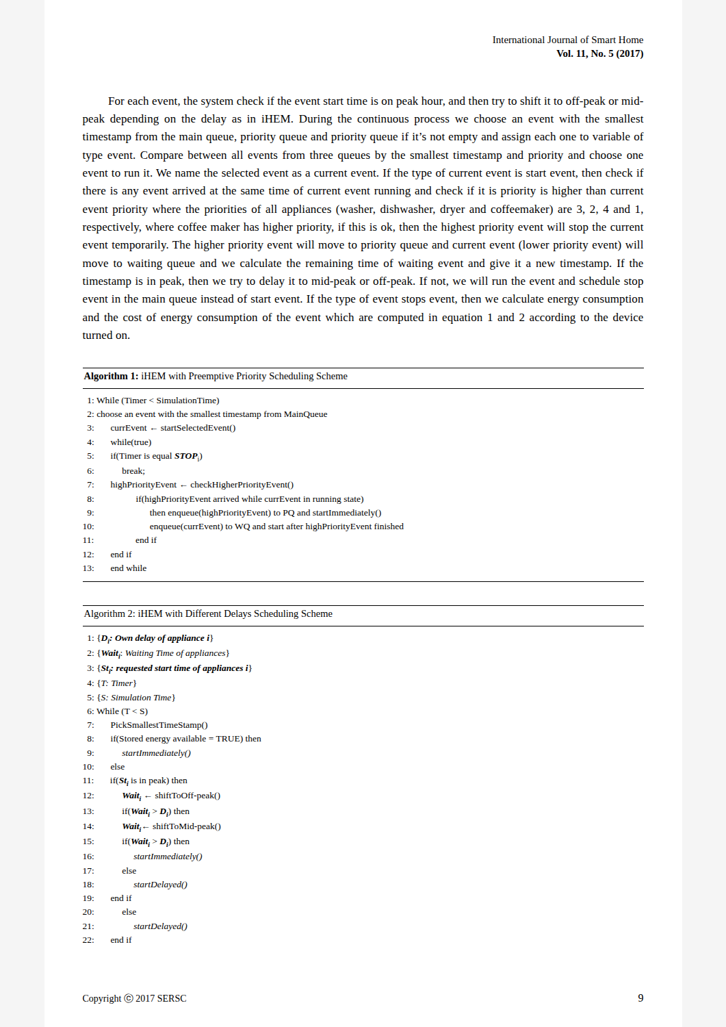International Journal of Smart Home
Vol. 11, No. 5 (2017)
For each event, the system check if the event start time is on peak hour, and then try to shift it to off-peak or mid-peak depending on the delay as in iHEM. During the continuous process we choose an event with the smallest timestamp from the main queue, priority queue and priority queue if it’s not empty and assign each one to variable of type event. Compare between all events from three queues by the smallest timestamp and priority and choose one event to run it. We name the selected event as a current event. If the type of current event is start event, then check if there is any event arrived at the same time of current event running and check if it is priority is higher than current event priority where the priorities of all appliances (washer, dishwasher, dryer and coffeemaker) are 3, 2, 4 and 1, respectively, where coffee maker has higher priority, if this is ok, then the highest priority event will stop the current event temporarily. The higher priority event will move to priority queue and current event (lower priority event) will move to waiting queue and we calculate the remaining time of waiting event and give it a new timestamp. If the timestamp is in peak, then we try to delay it to mid-peak or off-peak. If not, we will run the event and schedule stop event in the main queue instead of start event. If the type of event stops event, then we calculate energy consumption and the cost of energy consumption of the event which are computed in equation 1 and 2 according to the device turned on.
Algorithm 1: iHEM with Preemptive Priority Scheduling Scheme
1: While (Timer < SimulationTime) 2: choose an event with the smallest timestamp from MainQueue 3: currEvent ← startSelectedEvent() 4: while(true) 5: if(Timer is equal STOPi) 6: break; 7: highPriorityEvent ← checkHigherPriorityEvent() 8: if(highPriorityEvent arrived while currEvent in running state) 9: then enqueue(highPriorityEvent) to PQ and startImmediately() 10: enqueue(currEvent) to WQ and start after highPriorityEvent finished 11: end if 12: end if 13: end while
Algorithm 2: iHEM with Different Delays Scheduling Scheme
1: {Di: Own delay of appliance i} 2: {Waiti: Waiting Time of appliances} 3: {Sti: requested start time of appliances i} 4: {T: Timer} 5: {S: Simulation Time} 6: While (T < S) 7: PickSmallestTimeStamp() 8: if(Stored energy available = TRUE) then 9: startImmediately() 10: else 11: if(Sti is in peak) then 12: Waiti ← shiftToOff-peak() 13: if(Waiti > Di) then 14: Waiti← shiftToMid-peak() 15: if(Waiti > Di) then 16: startImmediately() 17: else 18: startDelayed() 19: end if 20: else 21: startDelayed() 22: end if
Copyright ⓒ 2017 SERSC
9